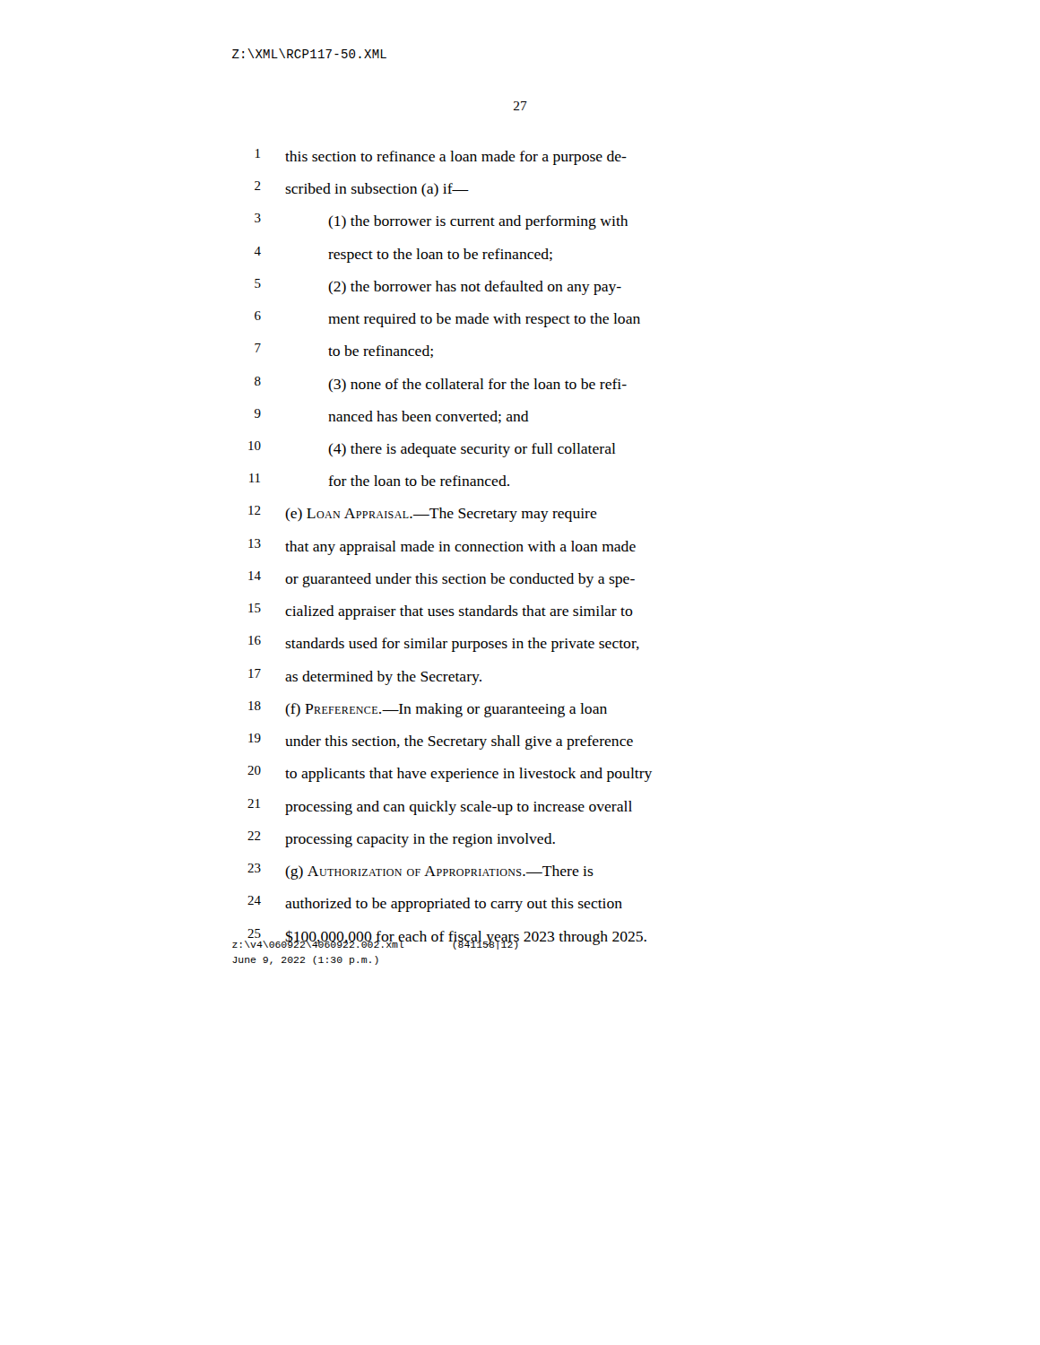Z:\XML\RCP117-50.XML
27
this section to refinance a loan made for a purpose de-
scribed in subsection (a) if—
(1) the borrower is current and performing with
respect to the loan to be refinanced;
(2) the borrower has not defaulted on any pay-
ment required to be made with respect to the loan
to be refinanced;
(3) none of the collateral for the loan to be refi-
nanced has been converted; and
(4) there is adequate security or full collateral
for the loan to be refinanced.
(e) Loan Appraisal.—The Secretary may require
that any appraisal made in connection with a loan made
or guaranteed under this section be conducted by a spe-
cialized appraiser that uses standards that are similar to
standards used for similar purposes in the private sector,
as determined by the Secretary.
(f) Preference.—In making or guaranteeing a loan
under this section, the Secretary shall give a preference
to applicants that have experience in livestock and poultry
processing and can quickly scale-up to increase overall
processing capacity in the region involved.
(g) Authorization of Appropriations.—There is
authorized to be appropriated to carry out this section
$100,000,000 for each of fiscal years 2023 through 2025.
z:\v4\060922\4060922.002.xml (841158|12)
June 9, 2022 (1:30 p.m.)